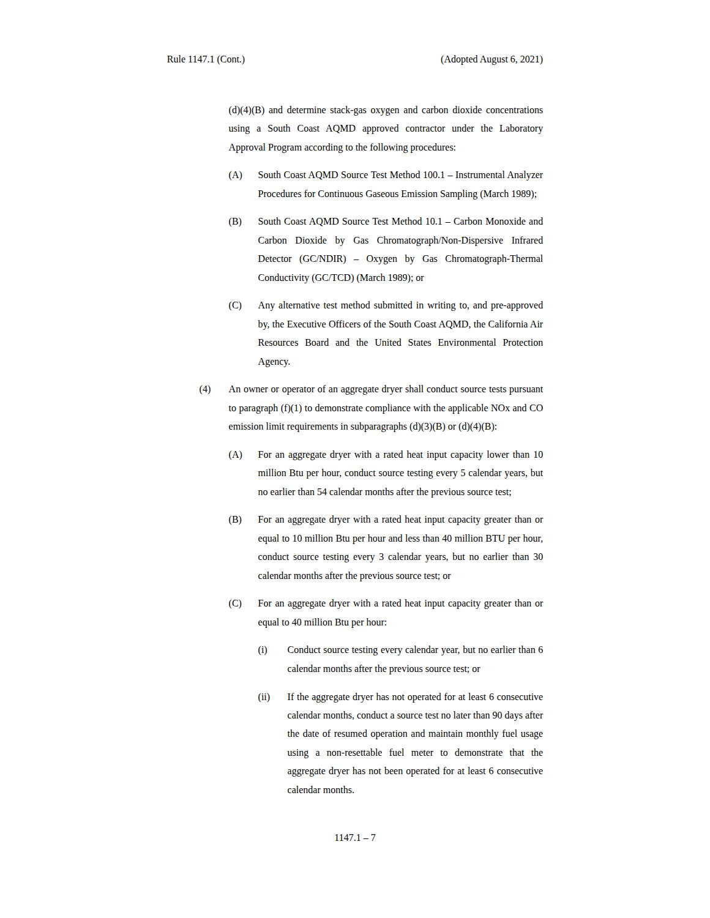Rule 1147.1 (Cont.)
(Adopted August 6, 2021)
(d)(4)(B) and determine stack-gas oxygen and carbon dioxide concentrations using a South Coast AQMD approved contractor under the Laboratory Approval Program according to the following procedures:
(A)
South Coast AQMD Source Test Method 100.1 – Instrumental Analyzer Procedures for Continuous Gaseous Emission Sampling (March 1989);
(B)
South Coast AQMD Source Test Method 10.1 – Carbon Monoxide and Carbon Dioxide by Gas Chromatograph/Non-Dispersive Infrared Detector (GC/NDIR) – Oxygen by Gas Chromatograph-Thermal Conductivity (GC/TCD) (March 1989); or
(C)
Any alternative test method submitted in writing to, and pre-approved by, the Executive Officers of the South Coast AQMD, the California Air Resources Board and the United States Environmental Protection Agency.
(4)
An owner or operator of an aggregate dryer shall conduct source tests pursuant to paragraph (f)(1) to demonstrate compliance with the applicable NOx and CO emission limit requirements in subparagraphs (d)(3)(B) or (d)(4)(B):
(A)
For an aggregate dryer with a rated heat input capacity lower than 10 million Btu per hour, conduct source testing every 5 calendar years, but no earlier than 54 calendar months after the previous source test;
(B)
For an aggregate dryer with a rated heat input capacity greater than or equal to 10 million Btu per hour and less than 40 million BTU per hour, conduct source testing every 3 calendar years, but no earlier than 30 calendar months after the previous source test; or
(C)
For an aggregate dryer with a rated heat input capacity greater than or equal to 40 million Btu per hour:
(i)
Conduct source testing every calendar year, but no earlier than 6 calendar months after the previous source test; or
(ii)
If the aggregate dryer has not operated for at least 6 consecutive calendar months, conduct a source test no later than 90 days after the date of resumed operation and maintain monthly fuel usage using a non-resettable fuel meter to demonstrate that the aggregate dryer has not been operated for at least 6 consecutive calendar months.
1147.1 – 7